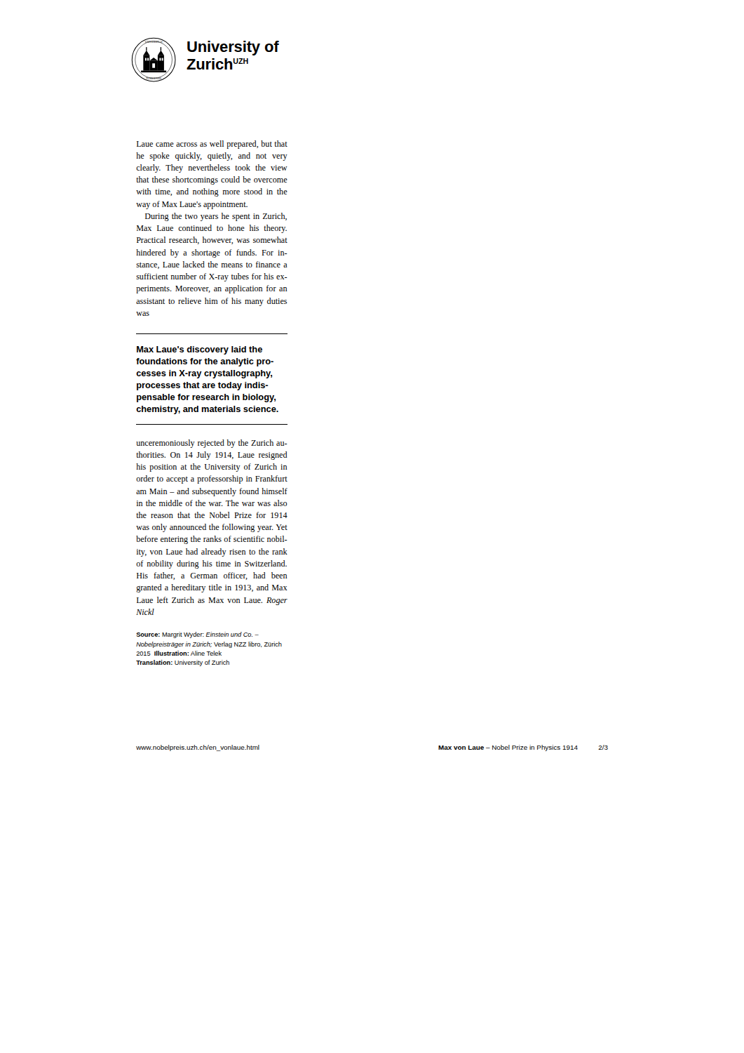UNIVERSITAS TURICENSIS
University of
ZurichUZH
Laue came across as well prepared, but that he spoke quickly, quietly, and not very clearly. They nevertheless took the view that these shortcomings could be overcome with time, and nothing more stood in the way of Max Laue's appointment.
During the two years he spent in Zurich, Max Laue continued to hone his theory. Practical research, however, was somewhat hindered by a shortage of funds. For instance, Laue lacked the means to finance a sufficient number of X-ray tubes for his experiments. Moreover, an application for an assistant to relieve him of his many duties was
Max Laue's discovery laid the foundations for the analytic processes in X-ray crystallography, processes that are today indispensable for research in biology, chemistry, and materials science.
unceremoniously rejected by the Zurich authorities. On 14 July 1914, Laue resigned his position at the University of Zurich in order to accept a professorship in Frankfurt am Main – and subsequently found himself in the middle of the war. The war was also the reason that the Nobel Prize for 1914 was only announced the following year. Yet before entering the ranks of scientific nobility, von Laue had already risen to the rank of nobility during his time in Switzerland. His father, a German officer, had been granted a hereditary title in 1913, and Max Laue left Zurich as Max von Laue. Roger Nickl
Source: Margrit Wyder: Einstein und Co. – Nobelpreisträger in Zürich; Verlag NZZ libro, Zürich 2015 Illustration: Aline Telek
Translation: University of Zurich
www.nobelpreis.uzh.ch/en_vonlaue.html
Max von Laue – Nobel Prize in Physics 1914 2/3